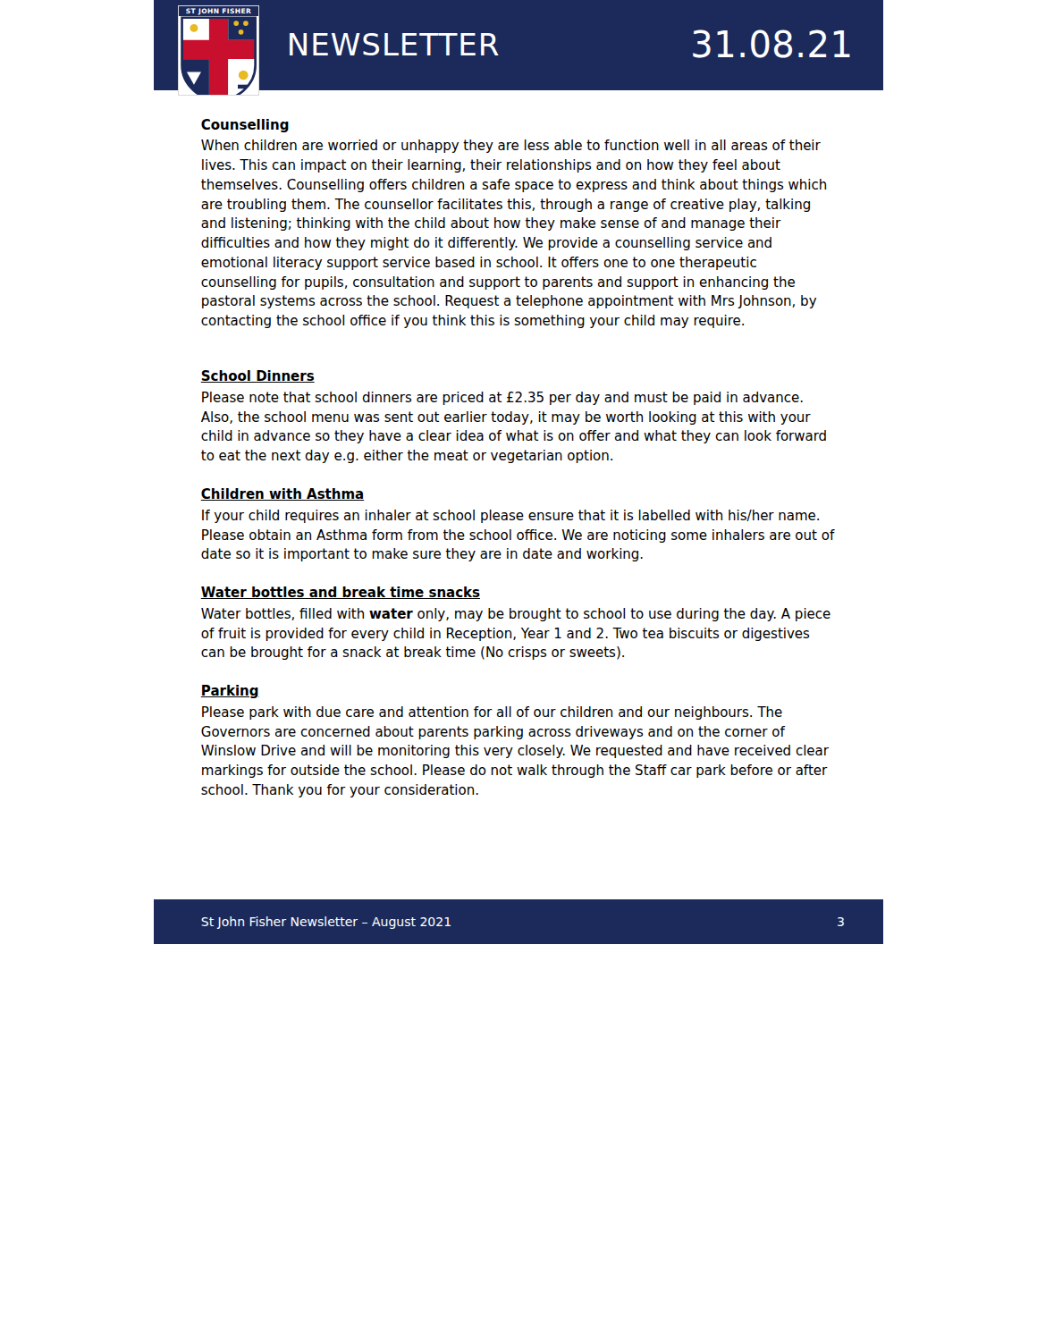ST JOHN FISHER
NEWSLETTER
31.08.21
Counselling
When children are worried or unhappy they are less able to function well in all areas of their lives. This can impact on their learning, their relationships and on how they feel about themselves. Counselling offers children a safe space to express and think about things which are troubling them. The counsellor facilitates this, through a range of creative play, talking and listening; thinking with the child about how they make sense of and manage their difficulties and how they might do it differently. We provide a counselling service and emotional literacy support service based in school. It offers one to one therapeutic counselling for pupils, consultation and support to parents and support in enhancing the pastoral systems across the school. Request a telephone appointment with Mrs Johnson, by contacting the school office if you think this is something your child may require.
School Dinners
Please note that school dinners are priced at £2.35 per day and must be paid in advance. Also, the school menu was sent out earlier today, it may be worth looking at this with your child in advance so they have a clear idea of what is on offer and what they can look forward to eat the next day e.g. either the meat or vegetarian option.
Children with Asthma
If your child requires an inhaler at school please ensure that it is labelled with his/her name. Please obtain an Asthma form from the school office. We are noticing some inhalers are out of date so it is important to make sure they are in date and working.
Water bottles and break time snacks
Water bottles, filled with water only, may be brought to school to use during the day. A piece of fruit is provided for every child in Reception, Year 1 and 2. Two tea biscuits or digestives can be brought for a snack at break time (No crisps or sweets).
Parking
Please park with due care and attention for all of our children and our neighbours. The Governors are concerned about parents parking across driveways and on the corner of Winslow Drive and will be monitoring this very closely. We requested and have received clear markings for outside the school. Please do not walk through the Staff car park before or after school. Thank you for your consideration.
St John Fisher Newsletter – August 2021
3